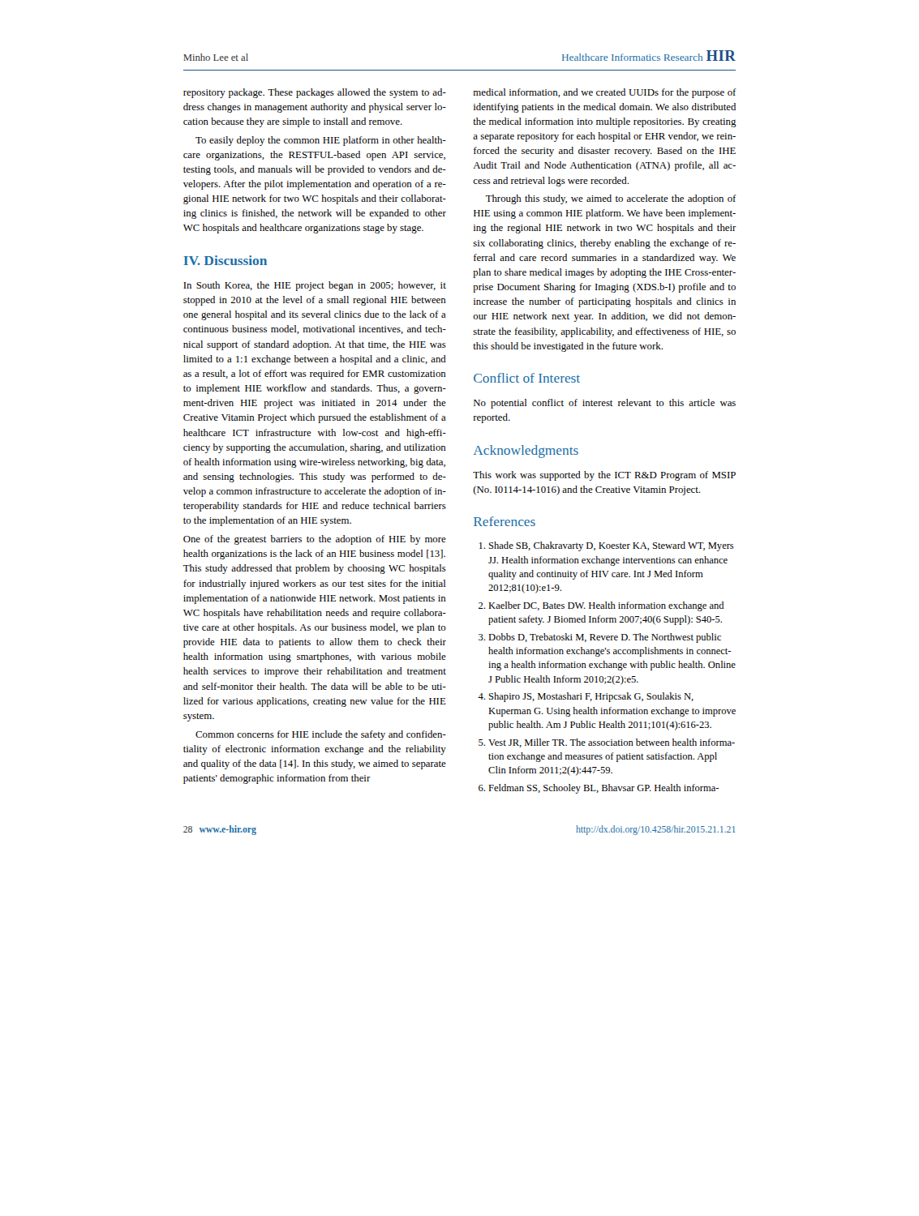Minho Lee et al
Healthcare Informatics ResearchHIR
repository package. These packages allowed the system to address changes in management authority and physical server location because they are simple to install and remove.
To easily deploy the common HIE platform in other healthcare organizations, the RESTFUL-based open API service, testing tools, and manuals will be provided to vendors and developers. After the pilot implementation and operation of a regional HIE network for two WC hospitals and their collaborating clinics is finished, the network will be expanded to other WC hospitals and healthcare organizations stage by stage.
IV. Discussion
In South Korea, the HIE project began in 2005; however, it stopped in 2010 at the level of a small regional HIE between one general hospital and its several clinics due to the lack of a continuous business model, motivational incentives, and technical support of standard adoption. At that time, the HIE was limited to a 1:1 exchange between a hospital and a clinic, and as a result, a lot of effort was required for EMR customization to implement HIE workflow and standards. Thus, a government-driven HIE project was initiated in 2014 under the Creative Vitamin Project which pursued the establishment of a healthcare ICT infrastructure with low-cost and high-efficiency by supporting the accumulation, sharing, and utilization of health information using wire-wireless networking, big data, and sensing technologies. This study was performed to develop a common infrastructure to accelerate the adoption of interoperability standards for HIE and reduce technical barriers to the implementation of an HIE system.
One of the greatest barriers to the adoption of HIE by more health organizations is the lack of an HIE business model [13]. This study addressed that problem by choosing WC hospitals for industrially injured workers as our test sites for the initial implementation of a nationwide HIE network. Most patients in WC hospitals have rehabilitation needs and require collaborative care at other hospitals. As our business model, we plan to provide HIE data to patients to allow them to check their health information using smartphones, with various mobile health services to improve their rehabilitation and treatment and self-monitor their health. The data will be able to be utilized for various applications, creating new value for the HIE system.
Common concerns for HIE include the safety and confidentiality of electronic information exchange and the reliability and quality of the data [14]. In this study, we aimed to separate patients' demographic information from their
medical information, and we created UUIDs for the purpose of identifying patients in the medical domain. We also distributed the medical information into multiple repositories. By creating a separate repository for each hospital or EHR vendor, we reinforced the security and disaster recovery. Based on the IHE Audit Trail and Node Authentication (ATNA) profile, all access and retrieval logs were recorded.
Through this study, we aimed to accelerate the adoption of HIE using a common HIE platform. We have been implementing the regional HIE network in two WC hospitals and their six collaborating clinics, thereby enabling the exchange of referral and care record summaries in a standardized way. We plan to share medical images by adopting the IHE Cross-enterprise Document Sharing for Imaging (XDS.b-I) profile and to increase the number of participating hospitals and clinics in our HIE network next year. In addition, we did not demonstrate the feasibility, applicability, and effectiveness of HIE, so this should be investigated in the future work.
Conflict of Interest
No potential conflict of interest relevant to this article was reported.
Acknowledgments
This work was supported by the ICT R&D Program of MSIP (No. I0114-14-1016) and the Creative Vitamin Project.
References
Shade SB, Chakravarty D, Koester KA, Steward WT, Myers JJ. Health information exchange interventions can enhance quality and continuity of HIV care. Int J Med Inform 2012;81(10):e1-9.
Kaelber DC, Bates DW. Health information exchange and patient safety. J Biomed Inform 2007;40(6 Suppl): S40-5.
Dobbs D, Trebatoski M, Revere D. The Northwest public health information exchange's accomplishments in connecting a health information exchange with public health. Online J Public Health Inform 2010;2(2):e5.
Shapiro JS, Mostashari F, Hripcsak G, Soulakis N, Kuperman G. Using health information exchange to improve public health. Am J Public Health 2011;101(4):616-23.
Vest JR, Miller TR. The association between health information exchange and measures of patient satisfaction. Appl Clin Inform 2011;2(4):447-59.
Feldman SS, Schooley BL, Bhavsar GP. Health informa-
28 www.e-hir.org
http://dx.doi.org/10.4258/hir.2015.21.1.21